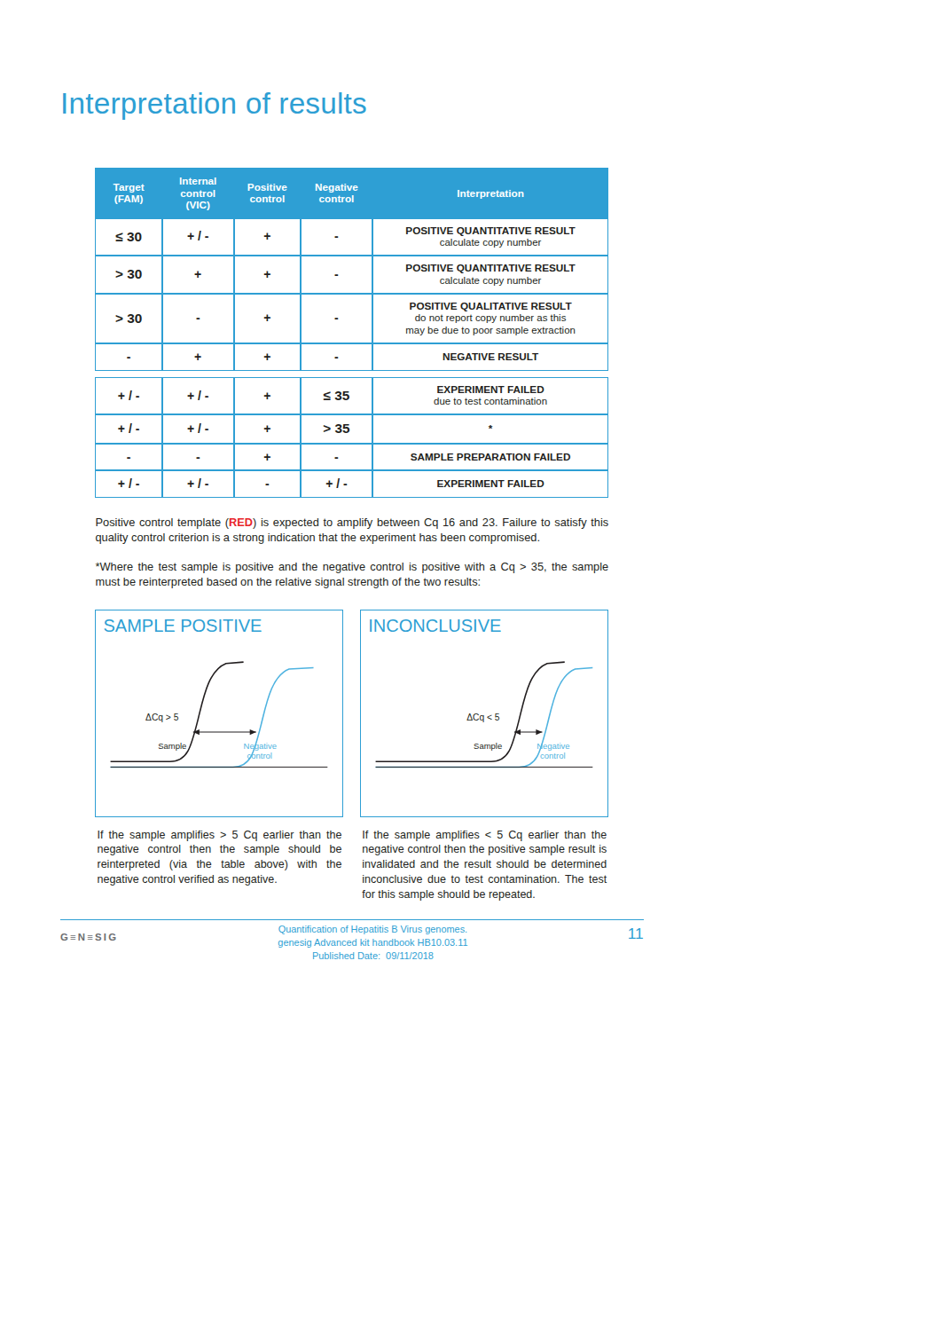Interpretation of results
| Target (FAM) | Internal control (VIC) | Positive control | Negative control | Interpretation |
| --- | --- | --- | --- | --- |
| ≤ 30 | + / - | + | - | POSITIVE QUANTITATIVE RESULT calculate copy number |
| > 30 | + | + | - | POSITIVE QUANTITATIVE RESULT calculate copy number |
| > 30 | - | + | - | POSITIVE QUALITATIVE RESULT do not report copy number as this may be due to poor sample extraction |
| - | + | + | - | NEGATIVE RESULT |
| + / - | + / - | + | ≤ 35 | EXPERIMENT FAILED due to test contamination |
| + / - | + / - | + | > 35 | * |
| - | - | + | - | SAMPLE PREPARATION FAILED |
| + / - | + / - | - | + / - | EXPERIMENT FAILED |
Positive control template (RED) is expected to amplify between Cq 16 and 23. Failure to satisfy this quality control criterion is a strong indication that the experiment has been compromised.
*Where the test sample is positive and the negative control is positive with a Cq > 35, the sample must be reinterpreted based on the relative signal strength of the two results:
SAMPLE POSITIVE
ΔCq > 5 Sample Negative control
If the sample amplifies > 5 Cq earlier than the negative control then the sample should be reinterpreted (via the table above) with the negative control verified as negative.
INCONCLUSIVE
ΔCq < 5 Sample Negative control
If the sample amplifies < 5 Cq earlier than the negative control then the positive sample result is invalidated and the result should be determined inconclusive due to test contamination. The test for this sample should be repeated.
G≡N≡SIG
Quantification of Hepatitis B Virus genomes.
genesig Advanced kit handbook HB10.03.11
Published Date: 09/11/2018
11